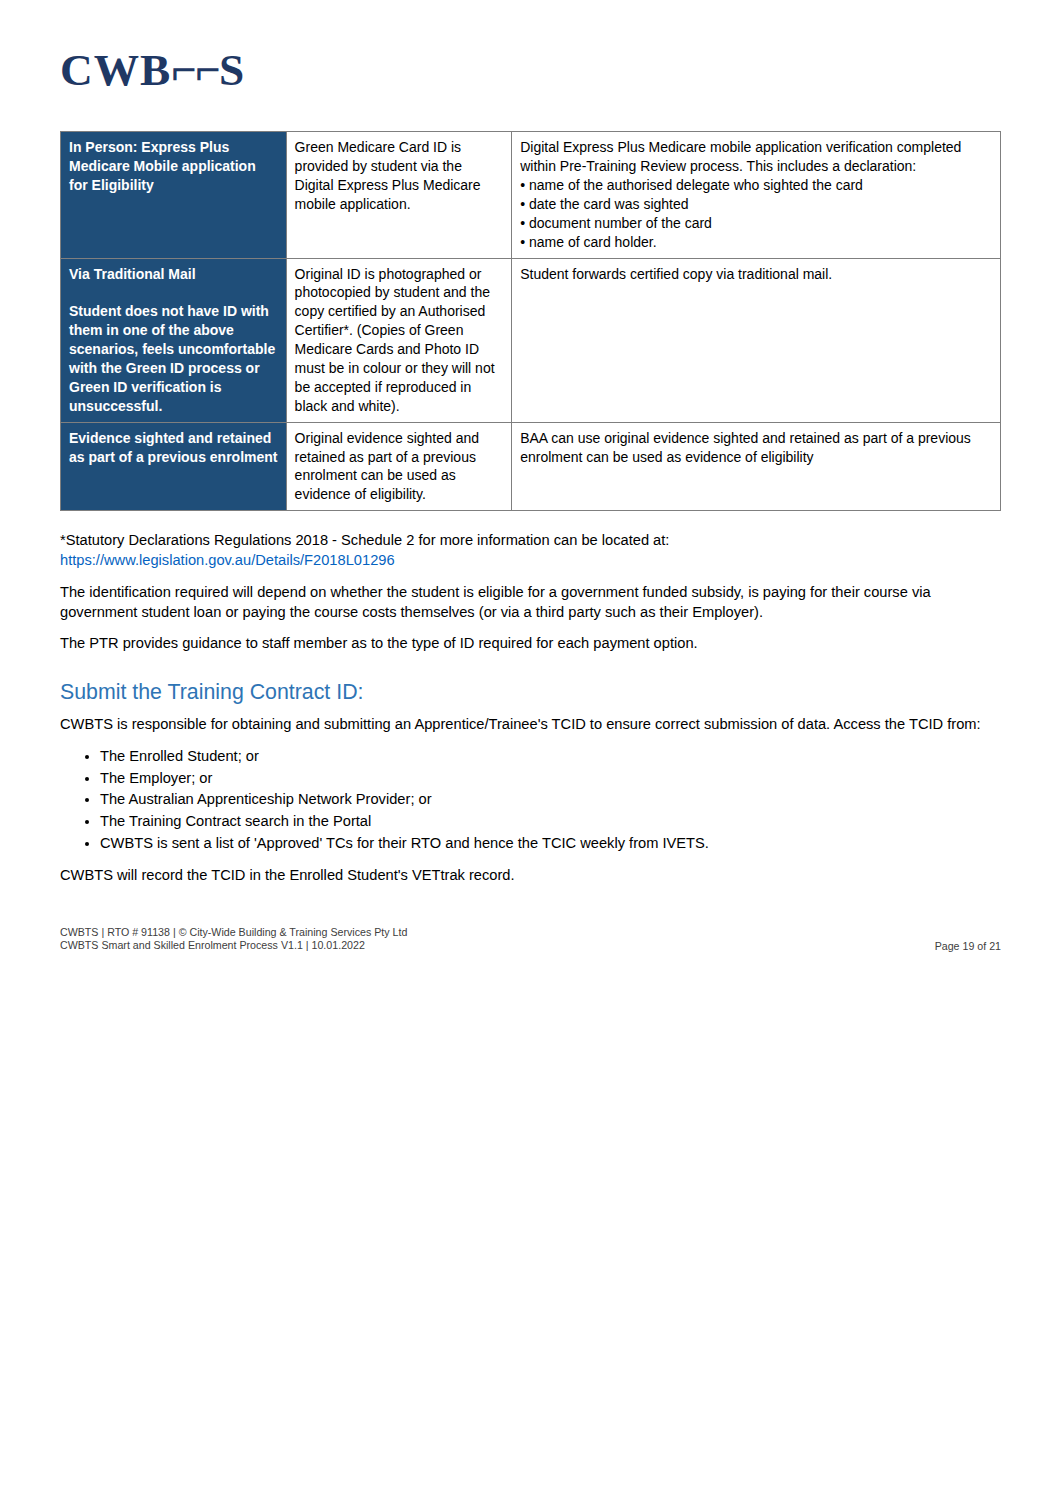CWB⌐⌐S
| In Person: Express Plus Medicare Mobile application for Eligibility | Green Medicare Card ID is provided by student via the Digital Express Plus Medicare mobile application. | Digital Express Plus Medicare mobile application verification completed within Pre-Training Review process. This includes a declaration: • name of the authorised delegate who sighted the card • date the card was sighted • document number of the card • name of card holder. |
| Via Traditional Mail Student does not have ID with them in one of the above scenarios, feels uncomfortable with the Green ID process or Green ID verification is unsuccessful. | Original ID is photographed or photocopied by student and the copy certified by an Authorised Certifier*. (Copies of Green Medicare Cards and Photo ID must be in colour or they will not be accepted if reproduced in black and white). | Student forwards certified copy via traditional mail. |
| Evidence sighted and retained as part of a previous enrolment | Original evidence sighted and retained as part of a previous enrolment can be used as evidence of eligibility. | BAA can use original evidence sighted and retained as part of a previous enrolment can be used as evidence of eligibility |
*Statutory Declarations Regulations 2018 - Schedule 2 for more information can be located at:
https://www.legislation.gov.au/Details/F2018L01296
The identification required will depend on whether the student is eligible for a government funded subsidy, is paying for their course via government student loan or paying the course costs themselves (or via a third party such as their Employer).
The PTR provides guidance to staff member as to the type of ID required for each payment option.
Submit the Training Contract ID:
CWBTS is responsible for obtaining and submitting an Apprentice/Trainee's TCID to ensure correct submission of data. Access the TCID from:
The Enrolled Student; or
The Employer; or
The Australian Apprenticeship Network Provider; or
The Training Contract search in the Portal
CWBTS is sent a list of 'Approved' TCs for their RTO and hence the TCIC weekly from IVETS.
CWBTS will record the TCID in the Enrolled Student's VETtrak record.
CWBTS | RTO # 91138 | © City-Wide Building & Training Services Pty Ltd
CWBTS Smart and Skilled Enrolment Process V1.1 | 10.01.2022
Page 19 of 21